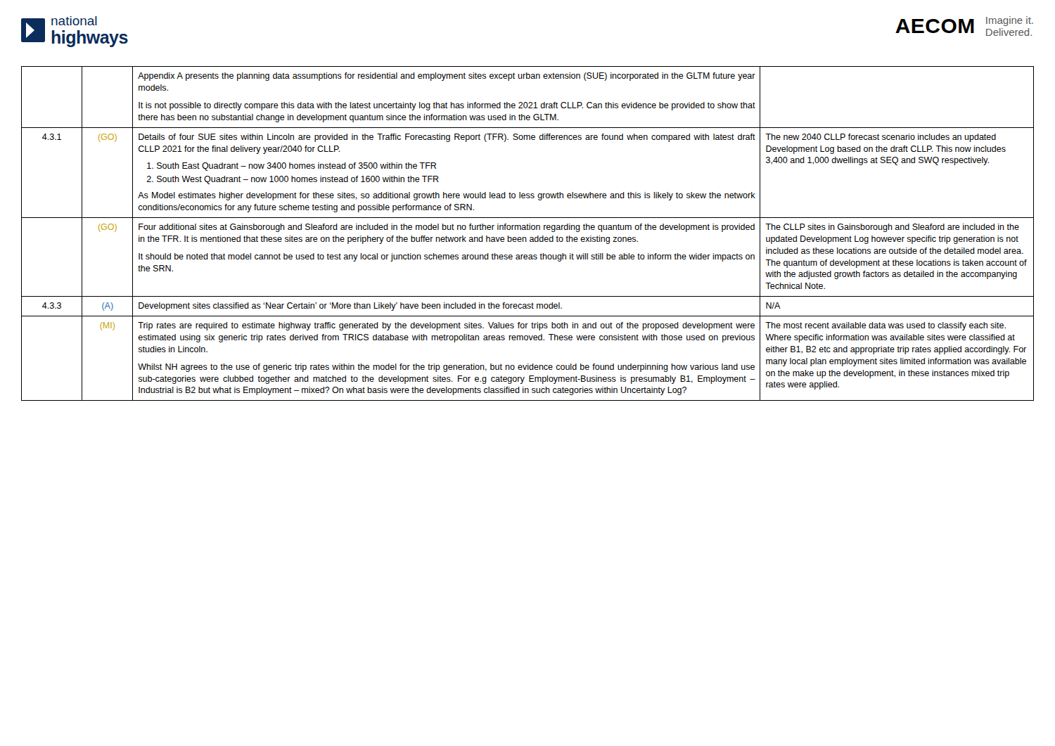national
highways
AECOM
Imagine it.
Delivered.
| | | Appendix A presents the planning data assumptions for residential and employment sites except urban extension (SUE) incorporated in the GLTM future year models. It is not possible to directly compare this data with the latest uncertainty log that has informed the 2021 draft CLLP. Can this evidence be provided to show that there has been no substantial change in development quantum since the information was used in the GLTM. | |
| 4.3.1 | (GO) | Details of four SUE sites within Lincoln are provided in the Traffic Forecasting Report (TFR). Some differences are found when compared with latest draft CLLP 2021 for the final delivery year/2040 for CLLP. South East Quadrant – now 3400 homes instead of 3500 within the TFR South West Quadrant – now 1000 homes instead of 1600 within the TFR As Model estimates higher development for these sites, so additional growth here would lead to less growth elsewhere and this is likely to skew the network conditions/economics for any future scheme testing and possible performance of SRN. | The new 2040 CLLP forecast scenario includes an updated Development Log based on the draft CLLP. This now includes 3,400 and 1,000 dwellings at SEQ and SWQ respectively. |
| | (GO) | Four additional sites at Gainsborough and Sleaford are included in the model but no further information regarding the quantum of the development is provided in the TFR. It is mentioned that these sites are on the periphery of the buffer network and have been added to the existing zones. It should be noted that model cannot be used to test any local or junction schemes around these areas though it will still be able to inform the wider impacts on the SRN. | The CLLP sites in Gainsborough and Sleaford are included in the updated Development Log however specific trip generation is not included as these locations are outside of the detailed model area. The quantum of development at these locations is taken account of with the adjusted growth factors as detailed in the accompanying Technical Note. |
| 4.3.3 | (A) | Development sites classified as ‘Near Certain’ or ‘More than Likely’ have been included in the forecast model. | N/A |
| | (MI) | Trip rates are required to estimate highway traffic generated by the development sites. Values for trips both in and out of the proposed development were estimated using six generic trip rates derived from TRICS database with metropolitan areas removed. These were consistent with those used on previous studies in Lincoln. Whilst NH agrees to the use of generic trip rates within the model for the trip generation, but no evidence could be found underpinning how various land use sub-categories were clubbed together and matched to the development sites. For e.g category Employment-Business is presumably B1, Employment – Industrial is B2 but what is Employment – mixed? On what basis were the developments classified in such categories within Uncertainty Log? | The most recent available data was used to classify each site. Where specific information was available sites were classified at either B1, B2 etc and appropriate trip rates applied accordingly. For many local plan employment sites limited information was available on the make up the development, in these instances mixed trip rates were applied. |